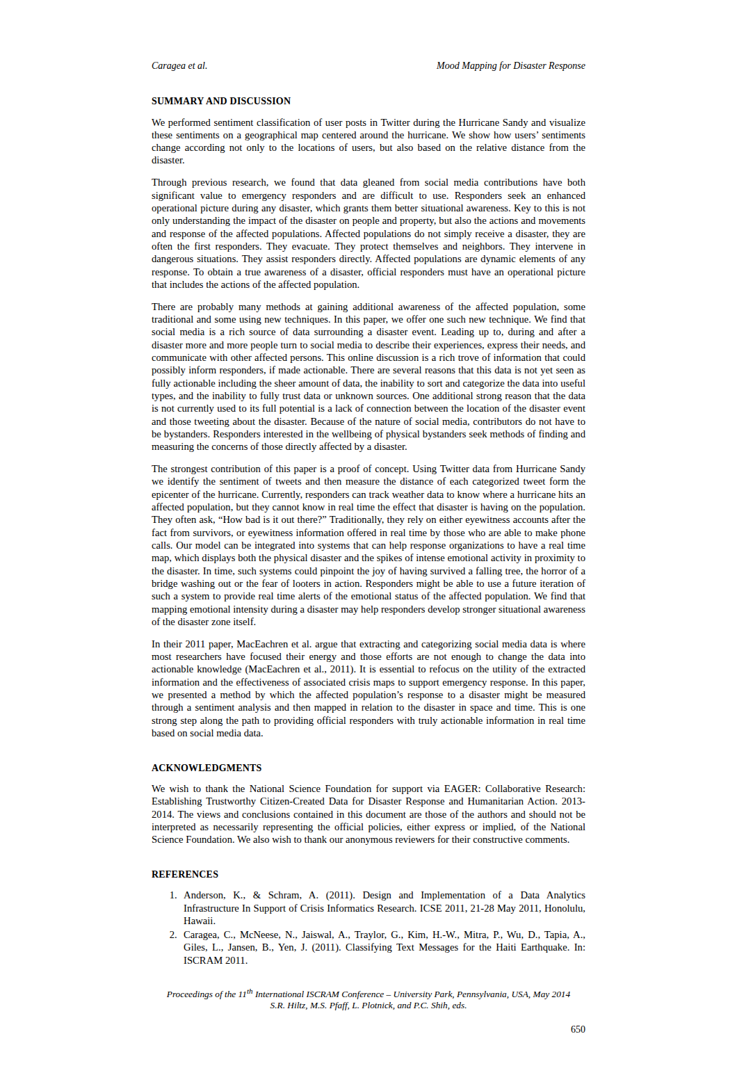Caragea et al.
Mood Mapping for Disaster Response
Summary and Discussion
We performed sentiment classification of user posts in Twitter during the Hurricane Sandy and visualize these sentiments on a geographical map centered around the hurricane. We show how users’ sentiments change according not only to the locations of users, but also based on the relative distance from the disaster.
Through previous research, we found that data gleaned from social media contributions have both significant value to emergency responders and are difficult to use. Responders seek an enhanced operational picture during any disaster, which grants them better situational awareness. Key to this is not only understanding the impact of the disaster on people and property, but also the actions and movements and response of the affected populations. Affected populations do not simply receive a disaster, they are often the first responders. They evacuate. They protect themselves and neighbors. They intervene in dangerous situations. They assist responders directly. Affected populations are dynamic elements of any response. To obtain a true awareness of a disaster, official responders must have an operational picture that includes the actions of the affected population.
There are probably many methods at gaining additional awareness of the affected population, some traditional and some using new techniques. In this paper, we offer one such new technique. We find that social media is a rich source of data surrounding a disaster event. Leading up to, during and after a disaster more and more people turn to social media to describe their experiences, express their needs, and communicate with other affected persons. This online discussion is a rich trove of information that could possibly inform responders, if made actionable. There are several reasons that this data is not yet seen as fully actionable including the sheer amount of data, the inability to sort and categorize the data into useful types, and the inability to fully trust data or unknown sources. One additional strong reason that the data is not currently used to its full potential is a lack of connection between the location of the disaster event and those tweeting about the disaster. Because of the nature of social media, contributors do not have to be bystanders. Responders interested in the wellbeing of physical bystanders seek methods of finding and measuring the concerns of those directly affected by a disaster.
The strongest contribution of this paper is a proof of concept. Using Twitter data from Hurricane Sandy we identify the sentiment of tweets and then measure the distance of each categorized tweet form the epicenter of the hurricane. Currently, responders can track weather data to know where a hurricane hits an affected population, but they cannot know in real time the effect that disaster is having on the population. They often ask, “How bad is it out there?” Traditionally, they rely on either eyewitness accounts after the fact from survivors, or eyewitness information offered in real time by those who are able to make phone calls. Our model can be integrated into systems that can help response organizations to have a real time map, which displays both the physical disaster and the spikes of intense emotional activity in proximity to the disaster. In time, such systems could pinpoint the joy of having survived a falling tree, the horror of a bridge washing out or the fear of looters in action. Responders might be able to use a future iteration of such a system to provide real time alerts of the emotional status of the affected population. We find that mapping emotional intensity during a disaster may help responders develop stronger situational awareness of the disaster zone itself.
In their 2011 paper, MacEachren et al. argue that extracting and categorizing social media data is where most researchers have focused their energy and those efforts are not enough to change the data into actionable knowledge (MacEachren et al., 2011). It is essential to refocus on the utility of the extracted information and the effectiveness of associated crisis maps to support emergency response. In this paper, we presented a method by which the affected population’s response to a disaster might be measured through a sentiment analysis and then mapped in relation to the disaster in space and time. This is one strong step along the path to providing official responders with truly actionable information in real time based on social media data.
Acknowledgments
We wish to thank the National Science Foundation for support via EAGER: Collaborative Research: Establishing Trustworthy Citizen-Created Data for Disaster Response and Humanitarian Action. 2013-2014. The views and conclusions contained in this document are those of the authors and should not be interpreted as necessarily representing the official policies, either express or implied, of the National Science Foundation. We also wish to thank our anonymous reviewers for their constructive comments.
References
Anderson, K., & Schram, A. (2011). Design and Implementation of a Data Analytics Infrastructure In Support of Crisis Informatics Research. ICSE 2011, 21-28 May 2011, Honolulu, Hawaii.
Caragea, C., McNeese, N., Jaiswal, A., Traylor, G., Kim, H.-W., Mitra, P., Wu, D., Tapia, A., Giles, L., Jansen, B., Yen, J. (2011). Classifying Text Messages for the Haiti Earthquake. In: ISCRAM 2011.
Proceedings of the 11th International ISCRAM Conference – University Park, Pennsylvania, USA, May 2014
S.R. Hiltz, M.S. Pfaff, L. Plotnick, and P.C. Shih, eds.
650